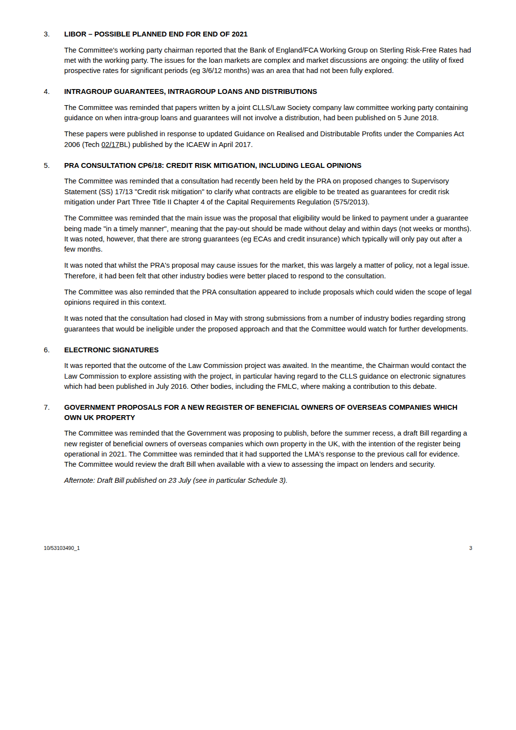3.
LIBOR – POSSIBLE PLANNED END FOR END OF 2021
The Committee's working party chairman reported that the Bank of England/FCA Working Group on Sterling Risk-Free Rates had met with the working party. The issues for the loan markets are complex and market discussions are ongoing: the utility of fixed prospective rates for significant periods (eg 3/6/12 months) was an area that had not been fully explored.
4.
INTRAGROUP GUARANTEES, INTRAGROUP LOANS AND DISTRIBUTIONS
The Committee was reminded that papers written by a joint CLLS/Law Society company law committee working party containing guidance on when intra-group loans and guarantees will not involve a distribution, had been published on 5 June 2018.
These papers were published in response to updated Guidance on Realised and Distributable Profits under the Companies Act 2006 (Tech 02/17 BL) published by the ICAEW in April 2017.
5.
PRA CONSULTATION CP6/18: CREDIT RISK MITIGATION, INCLUDING LEGAL OPINIONS
The Committee was reminded that a consultation had recently been held by the PRA on proposed changes to Supervisory Statement (SS) 17/13 "Credit risk mitigation" to clarify what contracts are eligible to be treated as guarantees for credit risk mitigation under Part Three Title II Chapter 4 of the Capital Requirements Regulation (575/2013).
The Committee was reminded that the main issue was the proposal that eligibility would be linked to payment under a guarantee being made "in a timely manner", meaning that the pay-out should be made without delay and within days (not weeks or months). It was noted, however, that there are strong guarantees (eg ECAs and credit insurance) which typically will only pay out after a few months.
It was noted that whilst the PRA's proposal may cause issues for the market, this was largely a matter of policy, not a legal issue. Therefore, it had been felt that other industry bodies were better placed to respond to the consultation.
The Committee was also reminded that the PRA consultation appeared to include proposals which could widen the scope of legal opinions required in this context.
It was noted that the consultation had closed in May with strong submissions from a number of industry bodies regarding strong guarantees that would be ineligible under the proposed approach and that the Committee would watch for further developments.
6.
ELECTRONIC SIGNATURES
It was reported that the outcome of the Law Commission project was awaited. In the meantime, the Chairman would contact the Law Commission to explore assisting with the project, in particular having regard to the CLLS guidance on electronic signatures which had been published in July 2016. Other bodies, including the FMLC, where making a contribution to this debate.
7.
GOVERNMENT PROPOSALS FOR A NEW REGISTER OF BENEFICIAL OWNERS OF OVERSEAS COMPANIES WHICH OWN UK PROPERTY
The Committee was reminded that the Government was proposing to publish, before the summer recess, a draft Bill regarding a new register of beneficial owners of overseas companies which own property in the UK, with the intention of the register being operational in 2021. The Committee was reminded that it had supported the LMA's response to the previous call for evidence. The Committee would review the draft Bill when available with a view to assessing the impact on lenders and security.
Afternote: Draft Bill published on 23 July (see in particular Schedule 3).
10/53103490_1
3